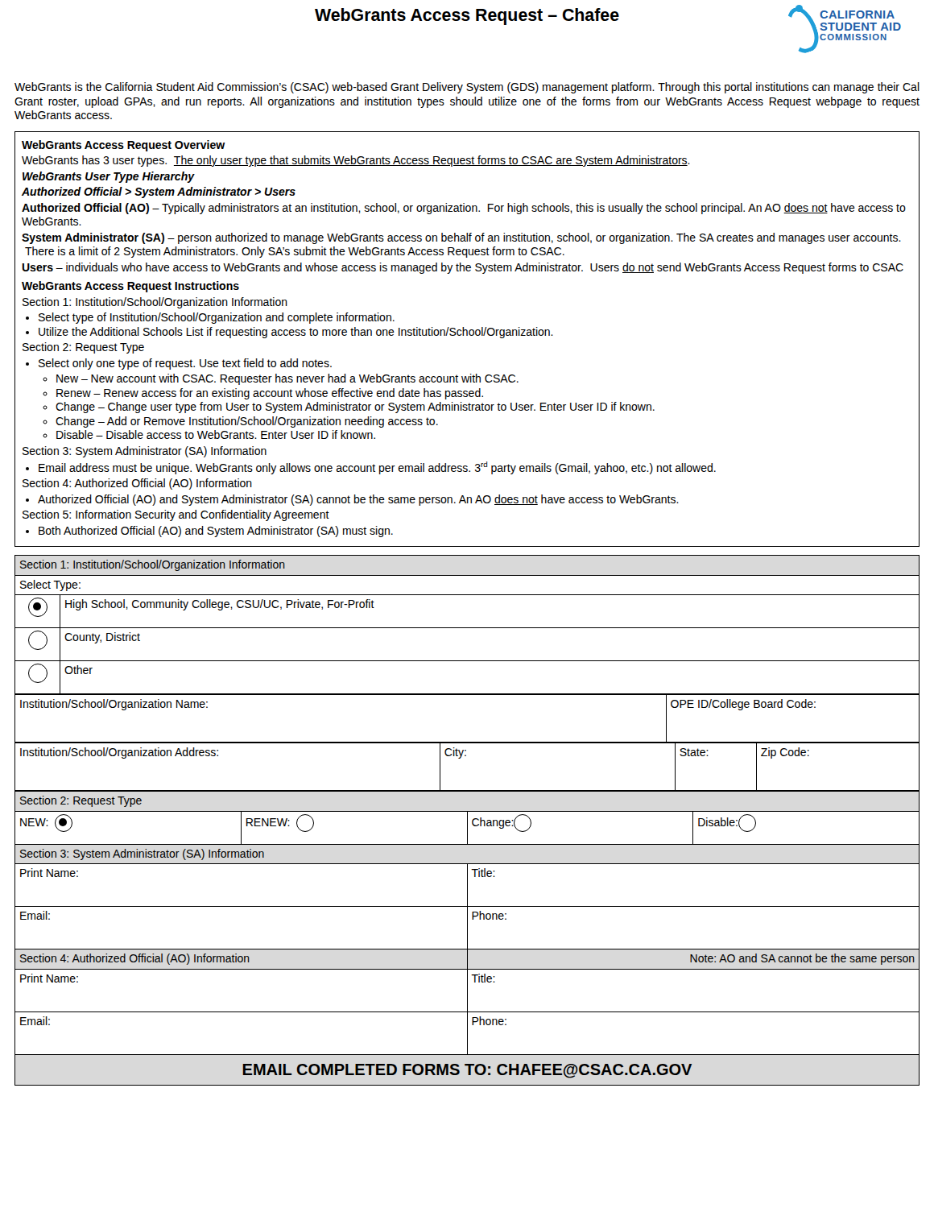WebGrants Access Request – Chafee
CALIFORNIA
STUDENT AID
COMMISSION
WebGrants is the California Student Aid Commission’s (CSAC) web-based Grant Delivery System (GDS) management platform. Through this portal institutions can manage their Cal Grant roster, upload GPAs, and run reports. All organizations and institution types should utilize one of the forms from our WebGrants Access Request webpage to request WebGrants access.
WebGrants Access Request Overview
WebGrants has 3 user types. The only user type that submits WebGrants Access Request forms to CSAC are System Administrators.
WebGrants User Type Hierarchy
Authorized Official > System Administrator > Users
Authorized Official (AO) – Typically administrators at an institution, school, or organization. For high schools, this is usually the school principal. An AO does not have access to WebGrants.
System Administrator (SA) – person authorized to manage WebGrants access on behalf of an institution, school, or organization. The SA creates and manages user accounts. There is a limit of 2 System Administrators. Only SA’s submit the WebGrants Access Request form to CSAC.
Users – individuals who have access to WebGrants and whose access is managed by the System Administrator. Users do not send WebGrants Access Request forms to CSAC
WebGrants Access Request Instructions
Section 1: Institution/School/Organization Information
Select type of Institution/School/Organization and complete information.
Utilize the Additional Schools List if requesting access to more than one Institution/School/Organization.
Section 2: Request Type
Select only one type of request. Use text field to add notes.
New – New account with CSAC. Requester has never had a WebGrants account with CSAC.
Renew – Renew access for an existing account whose effective end date has passed.
Change – Change user type from User to System Administrator or System Administrator to User. Enter User ID if known.
Change – Add or Remove Institution/School/Organization needing access to.
Disable – Disable access to WebGrants. Enter User ID if known.
Section 3: System Administrator (SA) Information
Email address must be unique. WebGrants only allows one account per email address. 3rd party emails (Gmail, yahoo, etc.) not allowed.
Section 4: Authorized Official (AO) Information
Authorized Official (AO) and System Administrator (SA) cannot be the same person. An AO does not have access to WebGrants.
Section 5: Information Security and Confidentiality Agreement
Both Authorized Official (AO) and System Administrator (SA) must sign.
| Section 1: Institution/School/Organization Information |
| Select Type: |
| | High School, Community College, CSU/UC, Private, For-Profit |
| | County, District |
| | Other |
| Institution/School/Organization Name: | OPE ID/College Board Code: |
| Institution/School/Organization Address: | City: | State: | Zip Code: |
| Section 2: Request Type |
| NEW: | RENEW: | Change: | Disable: |
| Section 3: System Administrator (SA) Information |
| Print Name: | Title: |
| Email: | Phone: |
| Section 4: Authorized Official (AO) Information | Note: AO and SA cannot be the same person |
| Print Name: | Title: |
| Email: | Phone: |
EMAIL COMPLETED FORMS TO: CHAFEE@CSAC.CA.GOV